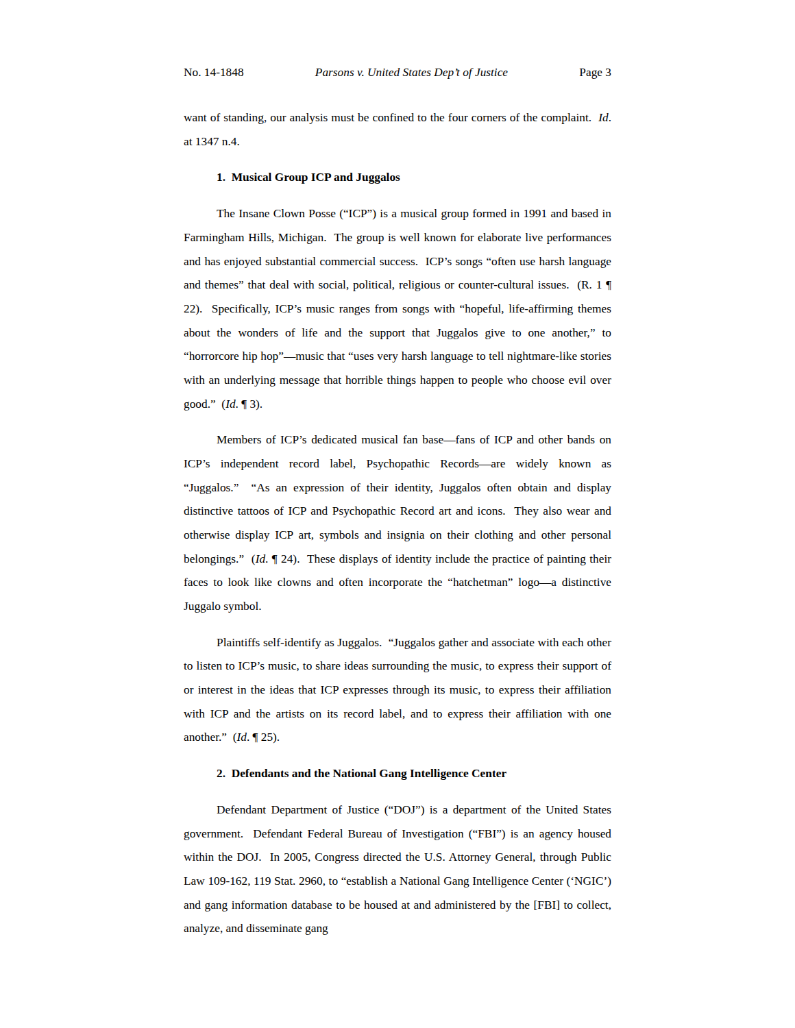No. 14-1848 Parsons v. United States Dep’t of Justice Page 3
want of standing, our analysis must be confined to the four corners of the complaint. Id. at 1347 n.4.
1. Musical Group ICP and Juggalos
The Insane Clown Posse (“ICP”) is a musical group formed in 1991 and based in Farmingham Hills, Michigan. The group is well known for elaborate live performances and has enjoyed substantial commercial success. ICP’s songs “often use harsh language and themes” that deal with social, political, religious or counter-cultural issues. (R. 1 ¶ 22). Specifically, ICP’s music ranges from songs with “hopeful, life-affirming themes about the wonders of life and the support that Juggalos give to one another,” to “horrorcore hip hop”—music that “uses very harsh language to tell nightmare-like stories with an underlying message that horrible things happen to people who choose evil over good.” (Id. ¶ 3).
Members of ICP’s dedicated musical fan base—fans of ICP and other bands on ICP’s independent record label, Psychopathic Records—are widely known as “Juggalos.” “As an expression of their identity, Juggalos often obtain and display distinctive tattoos of ICP and Psychopathic Record art and icons. They also wear and otherwise display ICP art, symbols and insignia on their clothing and other personal belongings.” (Id. ¶ 24). These displays of identity include the practice of painting their faces to look like clowns and often incorporate the “hatchetman” logo—a distinctive Juggalo symbol.
Plaintiffs self-identify as Juggalos. “Juggalos gather and associate with each other to listen to ICP’s music, to share ideas surrounding the music, to express their support of or interest in the ideas that ICP expresses through its music, to express their affiliation with ICP and the artists on its record label, and to express their affiliation with one another.” (Id. ¶ 25).
2. Defendants and the National Gang Intelligence Center
Defendant Department of Justice (“DOJ”) is a department of the United States government. Defendant Federal Bureau of Investigation (“FBI”) is an agency housed within the DOJ. In 2005, Congress directed the U.S. Attorney General, through Public Law 109-162, 119 Stat. 2960, to “establish a National Gang Intelligence Center (‘NGIC’) and gang information database to be housed at and administered by the [FBI] to collect, analyze, and disseminate gang